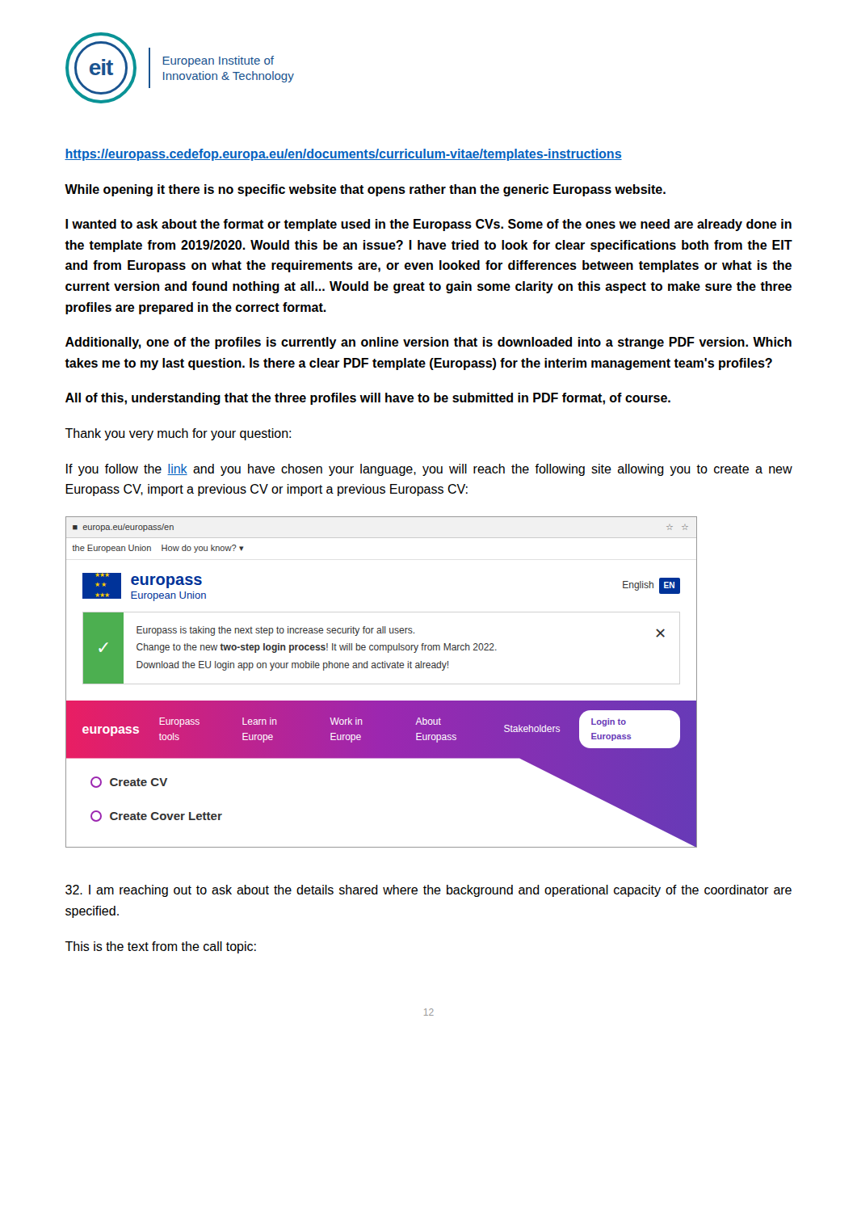eit
European Institute of Innovation & Technology
https://europass.cedefop.europa.eu/en/documents/curriculum-vitae/templates-instructions
While opening it there is no specific website that opens rather than the generic Europass website.
I wanted to ask about the format or template used in the Europass CVs. Some of the ones we need are already done in the template from 2019/2020. Would this be an issue? I have tried to look for clear specifications both from the EIT and from Europass on what the requirements are, or even looked for differences between templates or what is the current version and found nothing at all... Would be great to gain some clarity on this aspect to make sure the three profiles are prepared in the correct format.
Additionally, one of the profiles is currently an online version that is downloaded into a strange PDF version. Which takes me to my last question. Is there a clear PDF template (Europass) for the interim management team's profiles?
All of this, understanding that the three profiles will have to be submitted in PDF format, of course.
Thank you very much for your question:
If you follow the link and you have chosen your language, you will reach the following site allowing you to create a new Europass CV, import a previous CV or import a previous Europass CV:
■ europa.eu/europass/en
☆ ☆
the European Union How do you know? ▾
★★★
★ ★
★★★
europass
European Union
English EN
✓
Europass is taking the next step to increase security for all users.
Change to the new two-step login process! It will be compulsory from March 2022.
Download the EU login app on your mobile phone and activate it already!
✕
europass Europass tools Learn in Europe Work in Europe About Europass Stakeholders Login to Europass
Create CV
Create Cover Letter
32. I am reaching out to ask about the details shared where the background and operational capacity of the coordinator are specified.
This is the text from the call topic:
12